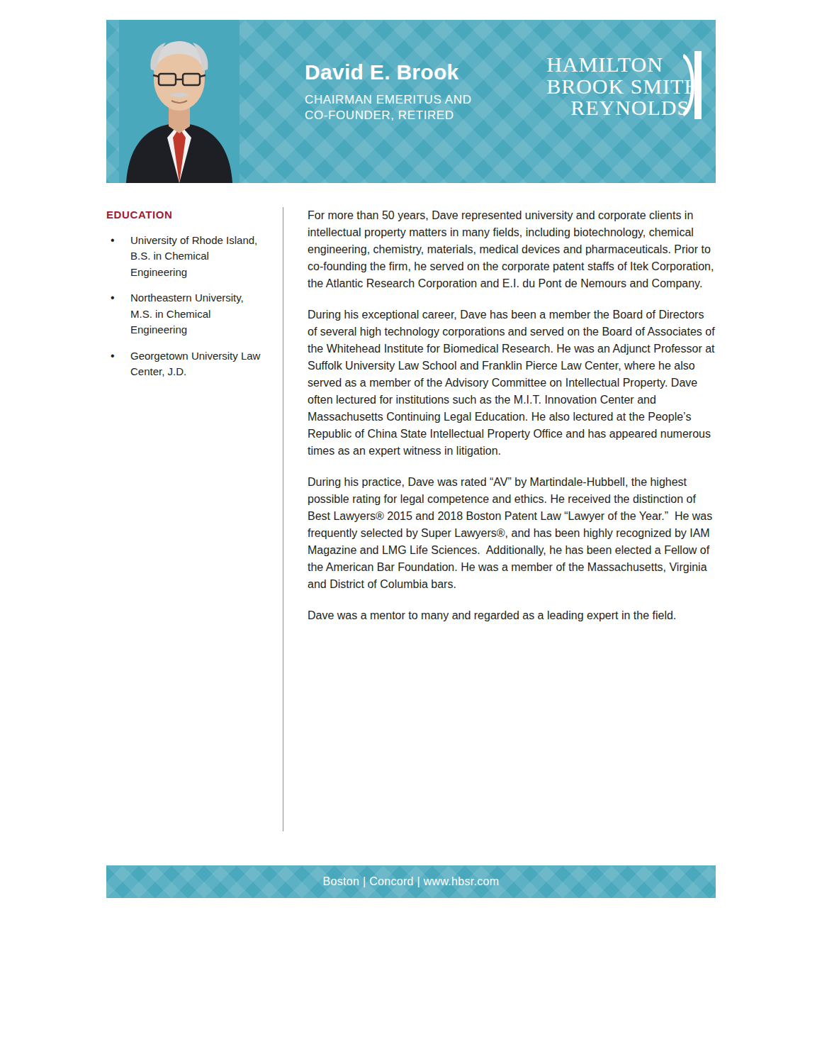David E. Brook
Chairman Emeritus and
Co-Founder, Retired
HAMILTON BROOK SMITH REYNOLDS
Education
University of Rhode Island, B.S. in Chemical Engineering
Northeastern University, M.S. in Chemical Engineering
Georgetown University Law Center, J.D.
For more than 50 years, Dave represented university and corporate clients in intellectual property matters in many fields, including biotechnology, chemical engineering, chemistry, materials, medical devices and pharmaceuticals. Prior to co-founding the firm, he served on the corporate patent staffs of Itek Corporation, the Atlantic Research Corporation and E.I. du Pont de Nemours and Company.
During his exceptional career, Dave has been a member the Board of Directors of several high technology corporations and served on the Board of Associates of the Whitehead Institute for Biomedical Research. He was an Adjunct Professor at Suffolk University Law School and Franklin Pierce Law Center, where he also served as a member of the Advisory Committee on Intellectual Property. Dave often lectured for institutions such as the M.I.T. Innovation Center and Massachusetts Continuing Legal Education. He also lectured at the People’s Republic of China State Intellectual Property Office and has appeared numerous times as an expert witness in litigation.
During his practice, Dave was rated “AV” by Martindale-Hubbell, the highest possible rating for legal competence and ethics. He received the distinction of Best Lawyers® 2015 and 2018 Boston Patent Law “Lawyer of the Year.” He was frequently selected by Super Lawyers®, and has been highly recognized by IAM Magazine and LMG Life Sciences. Additionally, he has been elected a Fellow of the American Bar Foundation. He was a member of the Massachusetts, Virginia and District of Columbia bars.
Dave was a mentor to many and regarded as a leading expert in the field.
Boston | Concord | www.hbsr.com